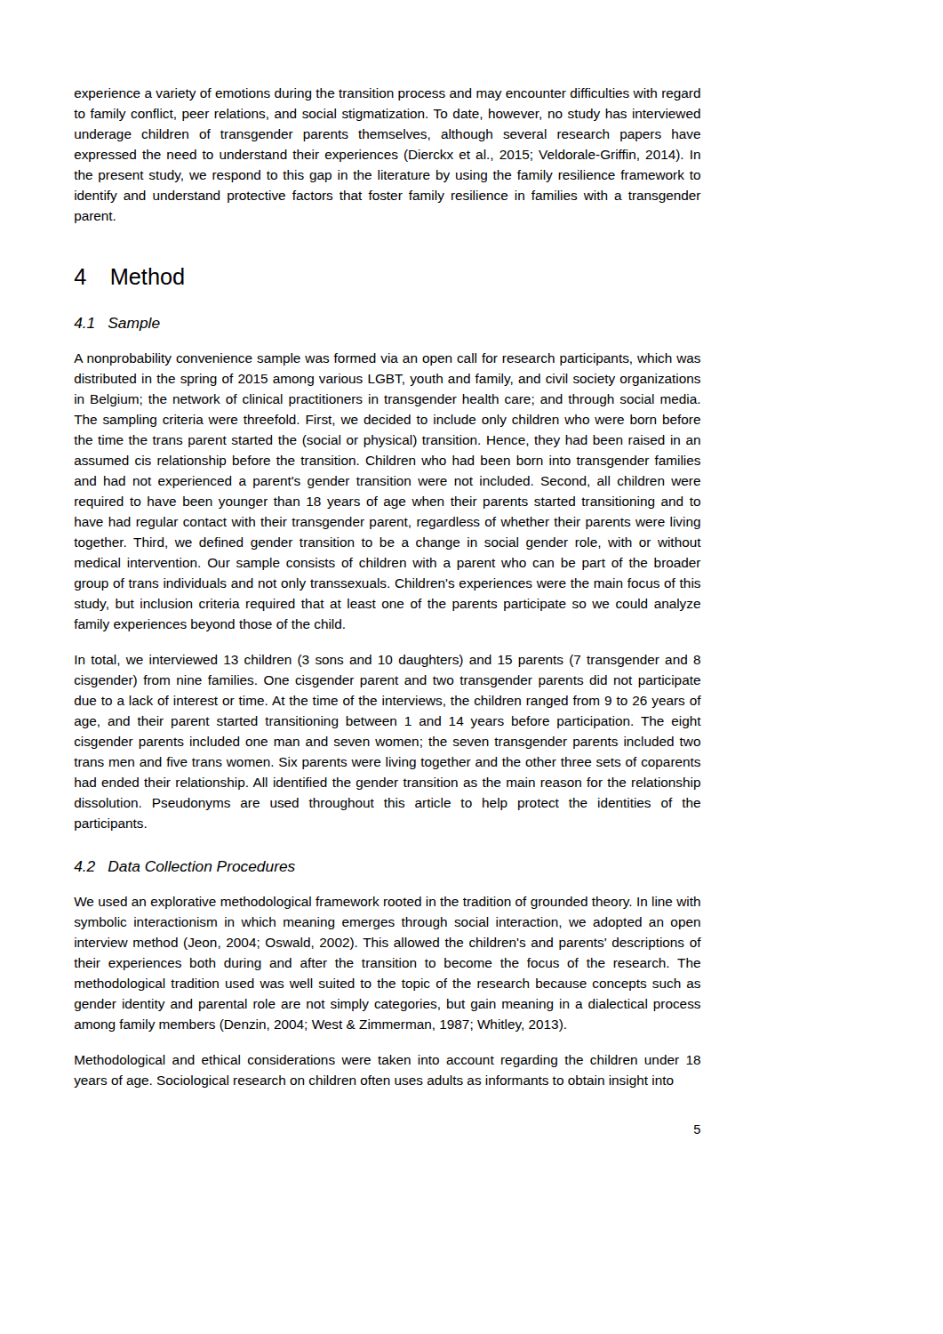experience a variety of emotions during the transition process and may encounter difficulties with regard to family conflict, peer relations, and social stigmatization. To date, however, no study has interviewed underage children of transgender parents themselves, although several research papers have expressed the need to understand their experiences (Dierckx et al., 2015; Veldorale-Griffin, 2014). In the present study, we respond to this gap in the literature by using the family resilience framework to identify and understand protective factors that foster family resilience in families with a transgender parent.
4 Method
4.1 Sample
A nonprobability convenience sample was formed via an open call for research participants, which was distributed in the spring of 2015 among various LGBT, youth and family, and civil society organizations in Belgium; the network of clinical practitioners in transgender health care; and through social media. The sampling criteria were threefold. First, we decided to include only children who were born before the time the trans parent started the (social or physical) transition. Hence, they had been raised in an assumed cis relationship before the transition. Children who had been born into transgender families and had not experienced a parent's gender transition were not included. Second, all children were required to have been younger than 18 years of age when their parents started transitioning and to have had regular contact with their transgender parent, regardless of whether their parents were living together. Third, we defined gender transition to be a change in social gender role, with or without medical intervention. Our sample consists of children with a parent who can be part of the broader group of trans individuals and not only transsexuals. Children's experiences were the main focus of this study, but inclusion criteria required that at least one of the parents participate so we could analyze family experiences beyond those of the child.
In total, we interviewed 13 children (3 sons and 10 daughters) and 15 parents (7 transgender and 8 cisgender) from nine families. One cisgender parent and two transgender parents did not participate due to a lack of interest or time. At the time of the interviews, the children ranged from 9 to 26 years of age, and their parent started transitioning between 1 and 14 years before participation. The eight cisgender parents included one man and seven women; the seven transgender parents included two trans men and five trans women. Six parents were living together and the other three sets of coparents had ended their relationship. All identified the gender transition as the main reason for the relationship dissolution. Pseudonyms are used throughout this article to help protect the identities of the participants.
4.2 Data Collection Procedures
We used an explorative methodological framework rooted in the tradition of grounded theory. In line with symbolic interactionism in which meaning emerges through social interaction, we adopted an open interview method (Jeon, 2004; Oswald, 2002). This allowed the children's and parents' descriptions of their experiences both during and after the transition to become the focus of the research. The methodological tradition used was well suited to the topic of the research because concepts such as gender identity and parental role are not simply categories, but gain meaning in a dialectical process among family members (Denzin, 2004; West & Zimmerman, 1987; Whitley, 2013).
Methodological and ethical considerations were taken into account regarding the children under 18 years of age. Sociological research on children often uses adults as informants to obtain insight into
5